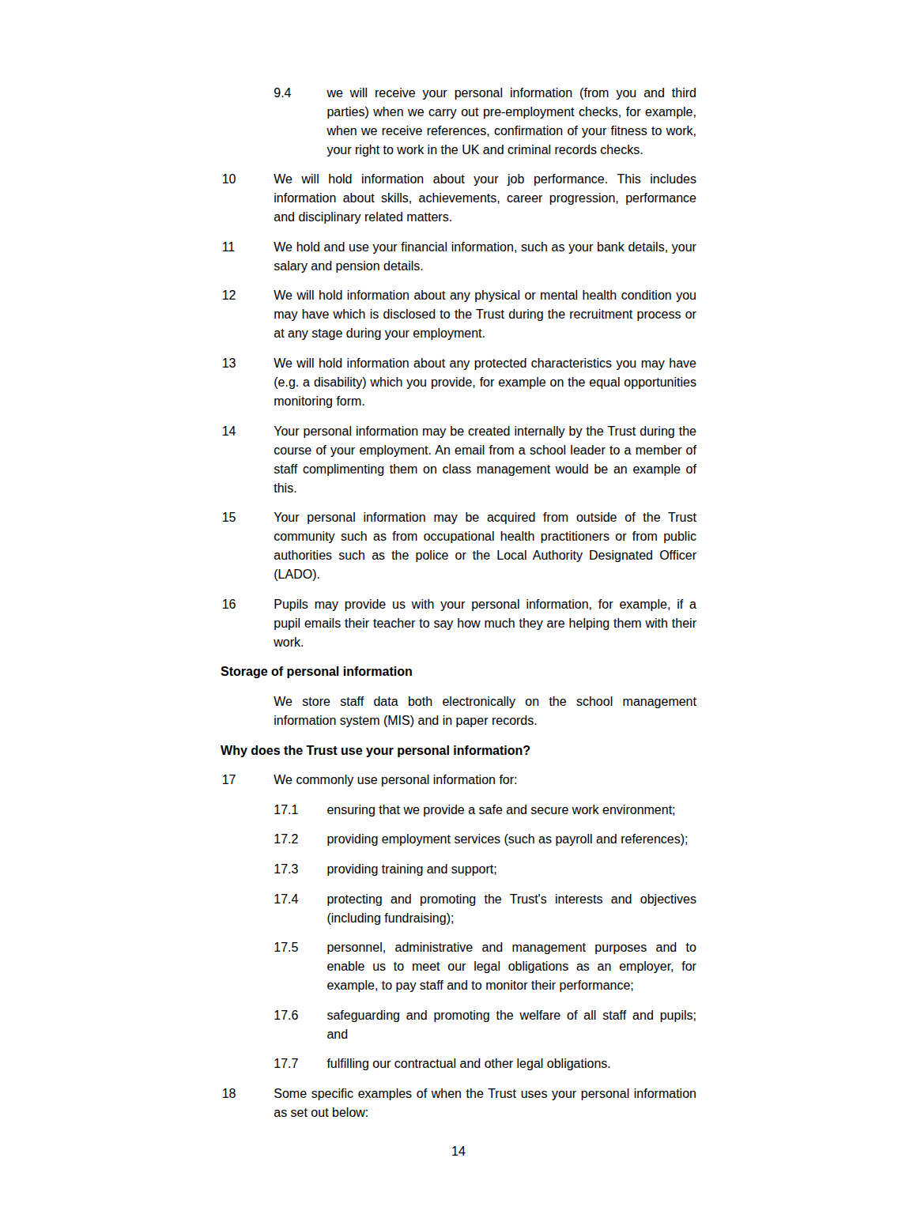9.4
we will receive your personal information (from you and third parties) when we carry out pre-employment checks, for example, when we receive references, confirmation of your fitness to work, your right to work in the UK and criminal records checks.
10
We will hold information about your job performance. This includes information about skills, achievements, career progression, performance and disciplinary related matters.
11
We hold and use your financial information, such as your bank details, your salary and pension details.
12
We will hold information about any physical or mental health condition you may have which is disclosed to the Trust during the recruitment process or at any stage during your employment.
13
We will hold information about any protected characteristics you may have (e.g. a disability) which you provide, for example on the equal opportunities monitoring form.
14
Your personal information may be created internally by the Trust during the course of your employment. An email from a school leader to a member of staff complimenting them on class management would be an example of this.
15
Your personal information may be acquired from outside of the Trust community such as from occupational health practitioners or from public authorities such as the police or the Local Authority Designated Officer (LADO).
16
Pupils may provide us with your personal information, for example, if a pupil emails their teacher to say how much they are helping them with their work.
Storage of personal information
We store staff data both electronically on the school management information system (MIS) and in paper records.
Why does the Trust use your personal information?
17
We commonly use personal information for:
17.1
ensuring that we provide a safe and secure work environment;
17.2
providing employment services (such as payroll and references);
17.3
providing training and support;
17.4
protecting and promoting the Trust's interests and objectives (including fundraising);
17.5
personnel, administrative and management purposes and to enable us to meet our legal obligations as an employer, for example, to pay staff and to monitor their performance;
17.6
safeguarding and promoting the welfare of all staff and pupils; and
17.7
fulfilling our contractual and other legal obligations.
18
Some specific examples of when the Trust uses your personal information as set out below:
14